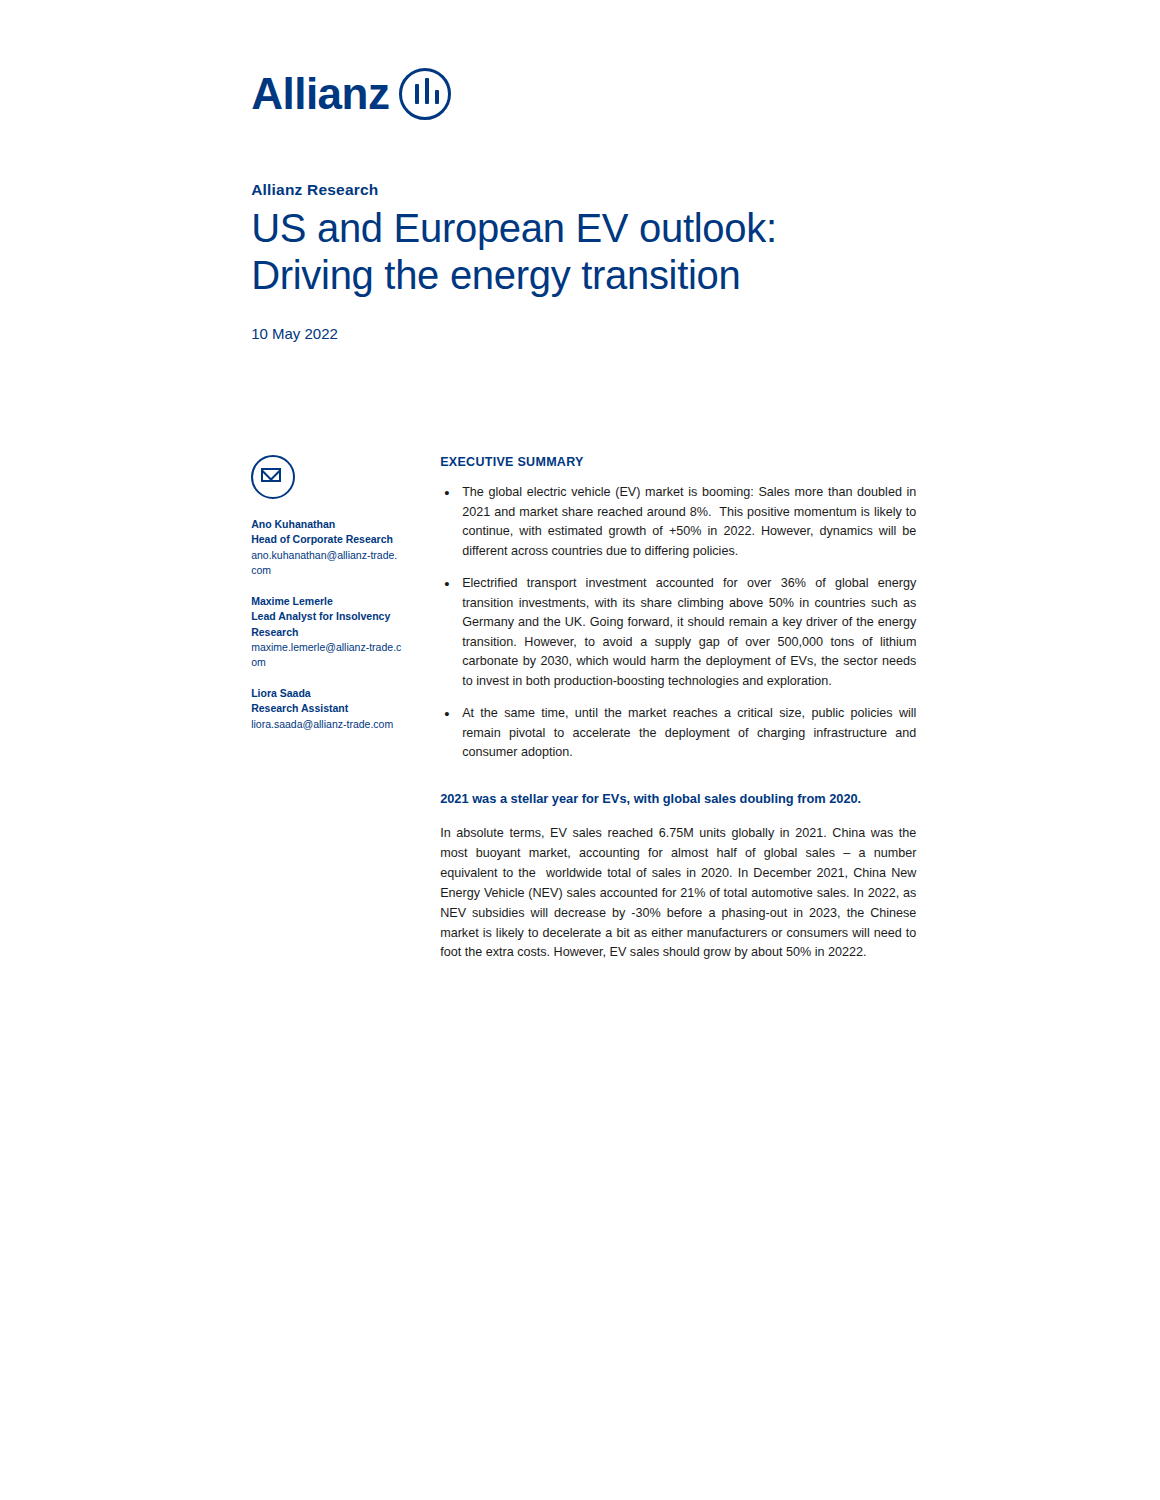Allianz
Allianz Research
US and European EV outlook:
Driving the energy transition
10 May 2022
Ano Kuhanathan
Head of Corporate Research
ano.kuhanathan@allianz-trade.com
Maxime Lemerle
Lead Analyst for Insolvency Research
maxime.lemerle@allianz-trade.com
Liora Saada
Research Assistant
liora.saada@allianz-trade.com
EXECUTIVE SUMMARY
The global electric vehicle (EV) market is booming: Sales more than doubled in 2021 and market share reached around 8%. This positive momentum is likely to continue, with estimated growth of +50% in 2022. However, dynamics will be different across countries due to differing policies.
Electrified transport investment accounted for over 36% of global energy transition investments, with its share climbing above 50% in countries such as Germany and the UK. Going forward, it should remain a key driver of the energy transition. However, to avoid a supply gap of over 500,000 tons of lithium carbonate by 2030, which would harm the deployment of EVs, the sector needs to invest in both production-boosting technologies and exploration.
At the same time, until the market reaches a critical size, public policies will remain pivotal to accelerate the deployment of charging infrastructure and consumer adoption.
2021 was a stellar year for EVs, with global sales doubling from 2020.
In absolute terms, EV sales reached 6.75M units globally in 2021. China was the most buoyant market, accounting for almost half of global sales – a number equivalent to the worldwide total of sales in 2020. In December 2021, China New Energy Vehicle (NEV) sales accounted for 21% of total automotive sales. In 2022, as NEV subsidies will decrease by -30% before a phasing-out in 2023, the Chinese market is likely to decelerate a bit as either manufacturers or consumers will need to foot the extra costs. However, EV sales should grow by about 50% in 20222.